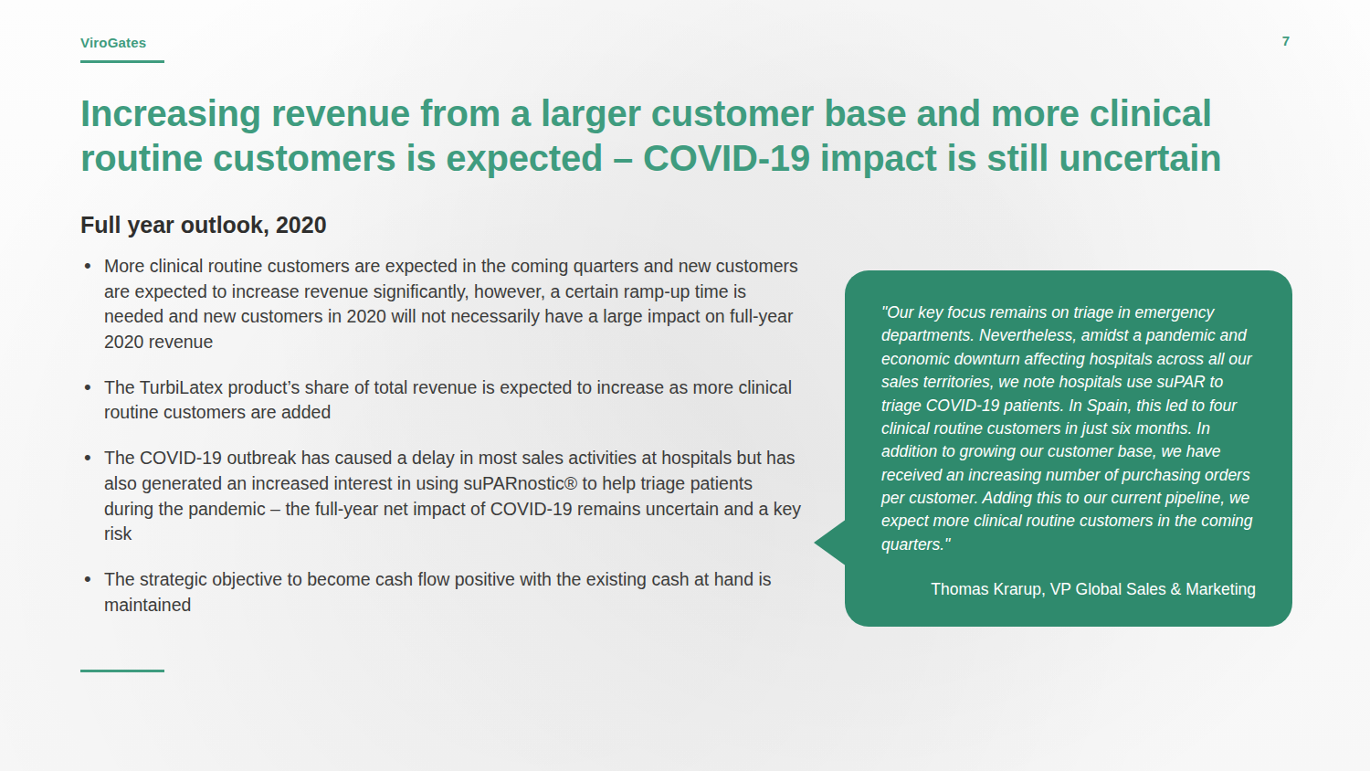ViroGates
7
Increasing revenue from a larger customer base and more clinical routine customers is expected – COVID-19 impact is still uncertain
Full year outlook, 2020
More clinical routine customers are expected in the coming quarters and new customers are expected to increase revenue significantly, however, a certain ramp-up time is needed and new customers in 2020 will not necessarily have a large impact on full-year 2020 revenue
The TurbiLatex product’s share of total revenue is expected to increase as more clinical routine customers are added
The COVID-19 outbreak has caused a delay in most sales activities at hospitals but has also generated an increased interest in using suPARnostic® to help triage patients during the pandemic – the full-year net impact of COVID-19 remains uncertain and a key risk
The strategic objective to become cash flow positive with the existing cash at hand is maintained
"Our key focus remains on triage in emergency departments. Nevertheless, amidst a pandemic and economic downturn affecting hospitals across all our sales territories, we note hospitals use suPAR to triage COVID-19 patients. In Spain, this led to four clinical routine customers in just six months. In addition to growing our customer base, we have received an increasing number of purchasing orders per customer. Adding this to our current pipeline, we expect more clinical routine customers in the coming quarters."
Thomas Krarup, VP Global Sales & Marketing